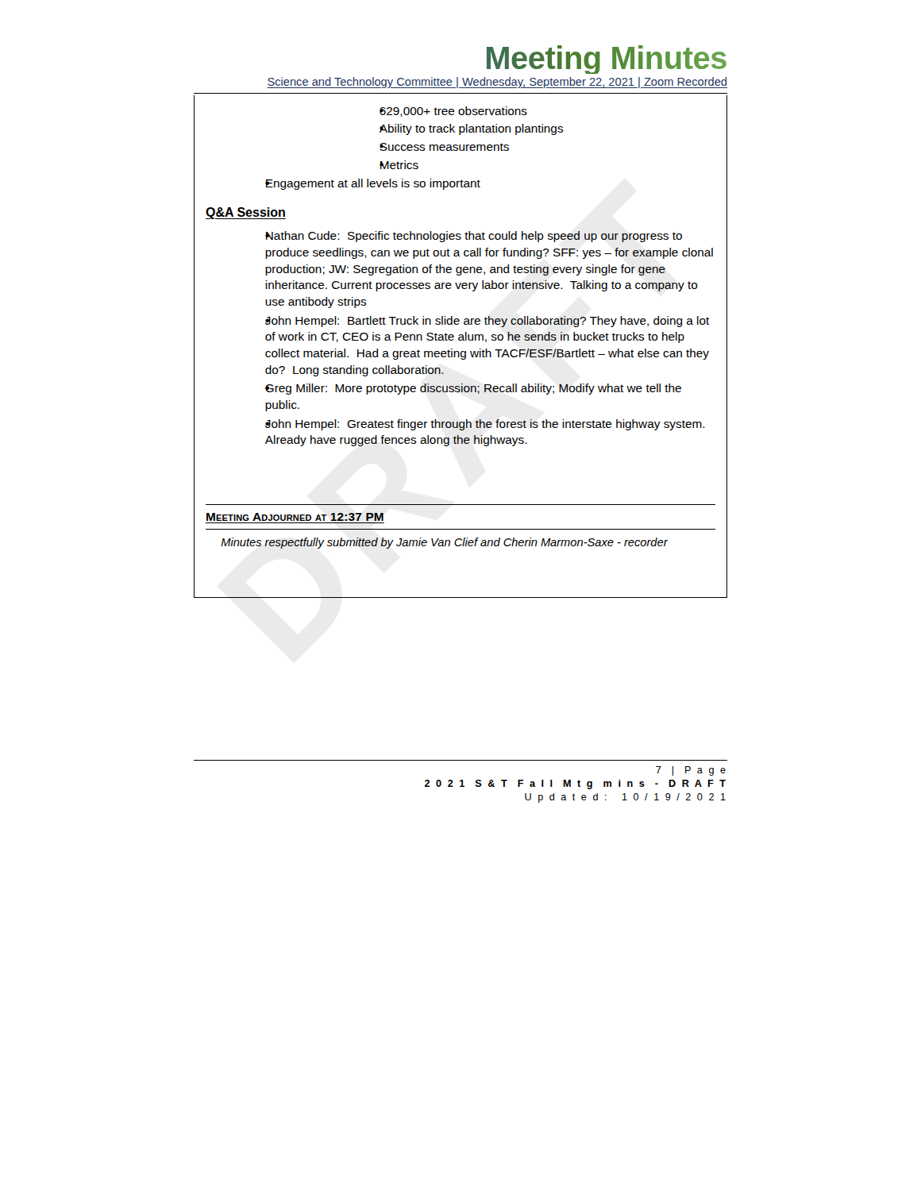DRAFT
Meeting Minutes
Science and Technology Committee | Wednesday, September 22, 2021 | Zoom Recorded
629,000+ tree observations
Ability to track plantation plantings
Success measurements
Metrics
Engagement at all levels is so important
Q&A Session
Nathan Cude: Specific technologies that could help speed up our progress to produce seedlings, can we put out a call for funding? SFF: yes – for example clonal production; JW: Segregation of the gene, and testing every single for gene inheritance. Current processes are very labor intensive. Talking to a company to use antibody strips
John Hempel: Bartlett Truck in slide are they collaborating? They have, doing a lot of work in CT, CEO is a Penn State alum, so he sends in bucket trucks to help collect material. Had a great meeting with TACF/ESF/Bartlett – what else can they do? Long standing collaboration.
Greg Miller: More prototype discussion; Recall ability; Modify what we tell the public.
John Hempel: Greatest finger through the forest is the interstate highway system. Already have rugged fences along the highways.
Meeting Adjourned at 12:37 PM
Minutes respectfully submitted by Jamie Van Clief and Cherin Marmon-Saxe - recorder
7 | P a g e
2 0 2 1 S & T F a l l M t g m i n s - D R A F T
U p d a t e d : 1 0 / 1 9 / 2 0 2 1